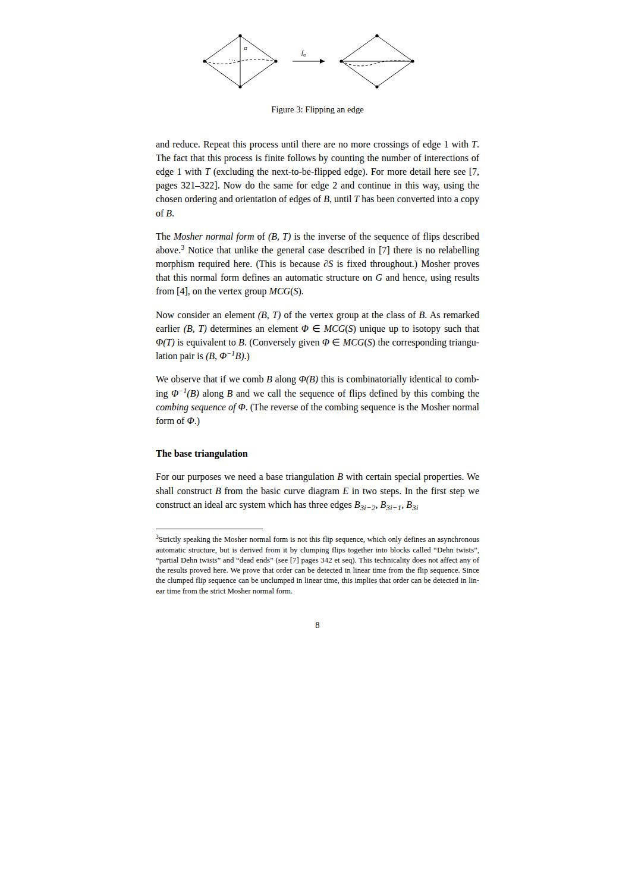α fα
Figure 3: Flipping an edge
and reduce. Repeat this process until there are no more crossings of edge 1 with T. The fact that this process is finite follows by counting the number of interections of edge 1 with T (excluding the next-to-be-flipped edge). For more detail here see [7, pages 321–322]. Now do the same for edge 2 and continue in this way, using the chosen ordering and orientation of edges of B, until T has been converted into a copy of B.
The Mosher normal form of (B, T) is the inverse of the sequence of flips described above.3 Notice that unlike the general case described in [7] there is no relabelling morphism required here. (This is because ∂S is fixed throughout.) Mosher proves that this normal form defines an automatic structure on G and hence, using results from [4], on the vertex group MCG(S).
Now consider an element (B, T) of the vertex group at the class of B. As remarked earlier (B, T) determines an element Φ ∈ MCG(S) unique up to isotopy such that Φ(T) is equivalent to B. (Conversely given Φ ∈ MCG(S) the corresponding triangulation pair is (B, Φ−1B).)
We observe that if we comb B along Φ(B) this is combinatorially identical to combing Φ−1(B) along B and we call the sequence of flips defined by this combing the combing sequence of Φ. (The reverse of the combing sequence is the Mosher normal form of Φ.)
The base triangulation
For our purposes we need a base triangulation B with certain special properties. We shall construct B from the basic curve diagram E in two steps. In the first step we construct an ideal arc system which has three edges B3i−2, B3i−1, B3i
3Strictly speaking the Mosher normal form is not this flip sequence, which only defines an asynchronous automatic structure, but is derived from it by clumping flips together into blocks called “Dehn twists”, “partial Dehn twists” and “dead ends” (see [7] pages 342 et seq). This technicality does not affect any of the results proved here. We prove that order can be detected in linear time from the flip sequence. Since the clumped flip sequence can be unclumped in linear time, this implies that order can be detected in linear time from the strict Mosher normal form.
8